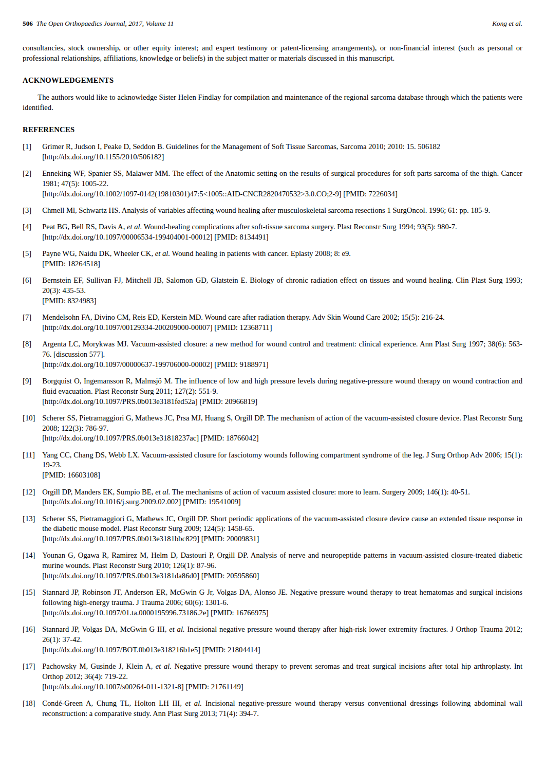506 The Open Orthopaedics Journal, 2017, Volume 11
Kong et al.
consultancies, stock ownership, or other equity interest; and expert testimony or patent-licensing arrangements), or non-financial interest (such as personal or professional relationships, affiliations, knowledge or beliefs) in the subject matter or materials discussed in this manuscript.
ACKNOWLEDGEMENTS
The authors would like to acknowledge Sister Helen Findlay for compilation and maintenance of the regional sarcoma database through which the patients were identified.
REFERENCES
[1] Grimer R, Judson I, Peake D, Seddon B. Guidelines for the Management of Soft Tissue Sarcomas, Sarcoma 2010; 2010: 15. 506182 [http://dx.doi.org/10.1155/2010/506182]
[2] Enneking WF, Spanier SS, Malawer MM. The effect of the Anatomic setting on the results of surgical procedures for soft parts sarcoma of the thigh. Cancer 1981; 47(5): 1005-22. [http://dx.doi.org/10.1002/1097-0142(19810301)47:5<1005::AID-CNCR2820470532>3.0.CO;2-9] [PMID: 7226034]
[3] Chmell Ml, Schwartz HS. Analysis of variables affecting wound healing after musculoskeletal sarcoma resections 1 SurgOncol. 1996; 61: pp. 185-9.
[4] Peat BG, Bell RS, Davis A, et al. Wound-healing complications after soft-tissue sarcoma surgery. Plast Reconstr Surg 1994; 93(5): 980-7. [http://dx.doi.org/10.1097/00006534-199404001-00012] [PMID: 8134491]
[5] Payne WG, Naidu DK, Wheeler CK, et al. Wound healing in patients with cancer. Eplasty 2008; 8: e9. [PMID: 18264518]
[6] Bernstein EF, Sullivan FJ, Mitchell JB, Salomon GD, Glatstein E. Biology of chronic radiation effect on tissues and wound healing. Clin Plast Surg 1993; 20(3): 435-53. [PMID: 8324983]
[7] Mendelsohn FA, Divino CM, Reis ED, Kerstein MD. Wound care after radiation therapy. Adv Skin Wound Care 2002; 15(5): 216-24. [http://dx.doi.org/10.1097/00129334-200209000-00007] [PMID: 12368711]
[8] Argenta LC, Morykwas MJ. Vacuum-assisted closure: a new method for wound control and treatment: clinical experience. Ann Plast Surg 1997; 38(6): 563-76. [discussion 577]. [http://dx.doi.org/10.1097/00000637-199706000-00002] [PMID: 9188971]
[9] Borgquist O, Ingemansson R, Malmsjö M. The influence of low and high pressure levels during negative-pressure wound therapy on wound contraction and fluid evacuation. Plast Reconstr Surg 2011; 127(2): 551-9. [http://dx.doi.org/10.1097/PRS.0b013e3181fed52a] [PMID: 20966819]
[10] Scherer SS, Pietramaggiori G, Mathews JC, Prsa MJ, Huang S, Orgill DP. The mechanism of action of the vacuum-assisted closure device. Plast Reconstr Surg 2008; 122(3): 786-97. [http://dx.doi.org/10.1097/PRS.0b013e31818237ac] [PMID: 18766042]
[11] Yang CC, Chang DS, Webb LX. Vacuum-assisted closure for fasciotomy wounds following compartment syndrome of the leg. J Surg Orthop Adv 2006; 15(1): 19-23. [PMID: 16603108]
[12] Orgill DP, Manders EK, Sumpio BE, et al. The mechanisms of action of vacuum assisted closure: more to learn. Surgery 2009; 146(1): 40-51. [http://dx.doi.org/10.1016/j.surg.2009.02.002] [PMID: 19541009]
[13] Scherer SS, Pietramaggiori G, Mathews JC, Orgill DP. Short periodic applications of the vacuum-assisted closure device cause an extended tissue response in the diabetic mouse model. Plast Reconstr Surg 2009; 124(5): 1458-65. [http://dx.doi.org/10.1097/PRS.0b013e3181bbc829] [PMID: 20009831]
[14] Younan G, Ogawa R, Ramirez M, Helm D, Dastouri P, Orgill DP. Analysis of nerve and neuropeptide patterns in vacuum-assisted closure-treated diabetic murine wounds. Plast Reconstr Surg 2010; 126(1): 87-96. [http://dx.doi.org/10.1097/PRS.0b013e3181da86d0] [PMID: 20595860]
[15] Stannard JP, Robinson JT, Anderson ER, McGwin G Jr, Volgas DA, Alonso JE. Negative pressure wound therapy to treat hematomas and surgical incisions following high-energy trauma. J Trauma 2006; 60(6): 1301-6. [http://dx.doi.org/10.1097/01.ta.0000195996.73186.2e] [PMID: 16766975]
[16] Stannard JP, Volgas DA, McGwin G III, et al. Incisional negative pressure wound therapy after high-risk lower extremity fractures. J Orthop Trauma 2012; 26(1): 37-42. [http://dx.doi.org/10.1097/BOT.0b013e318216b1e5] [PMID: 21804414]
[17] Pachowsky M, Gusinde J, Klein A, et al. Negative pressure wound therapy to prevent seromas and treat surgical incisions after total hip arthroplasty. Int Orthop 2012; 36(4): 719-22. [http://dx.doi.org/10.1007/s00264-011-1321-8] [PMID: 21761149]
[18] Condé-Green A, Chung TL, Holton LH III, et al. Incisional negative-pressure wound therapy versus conventional dressings following abdominal wall reconstruction: a comparative study. Ann Plast Surg 2013; 71(4): 394-7.